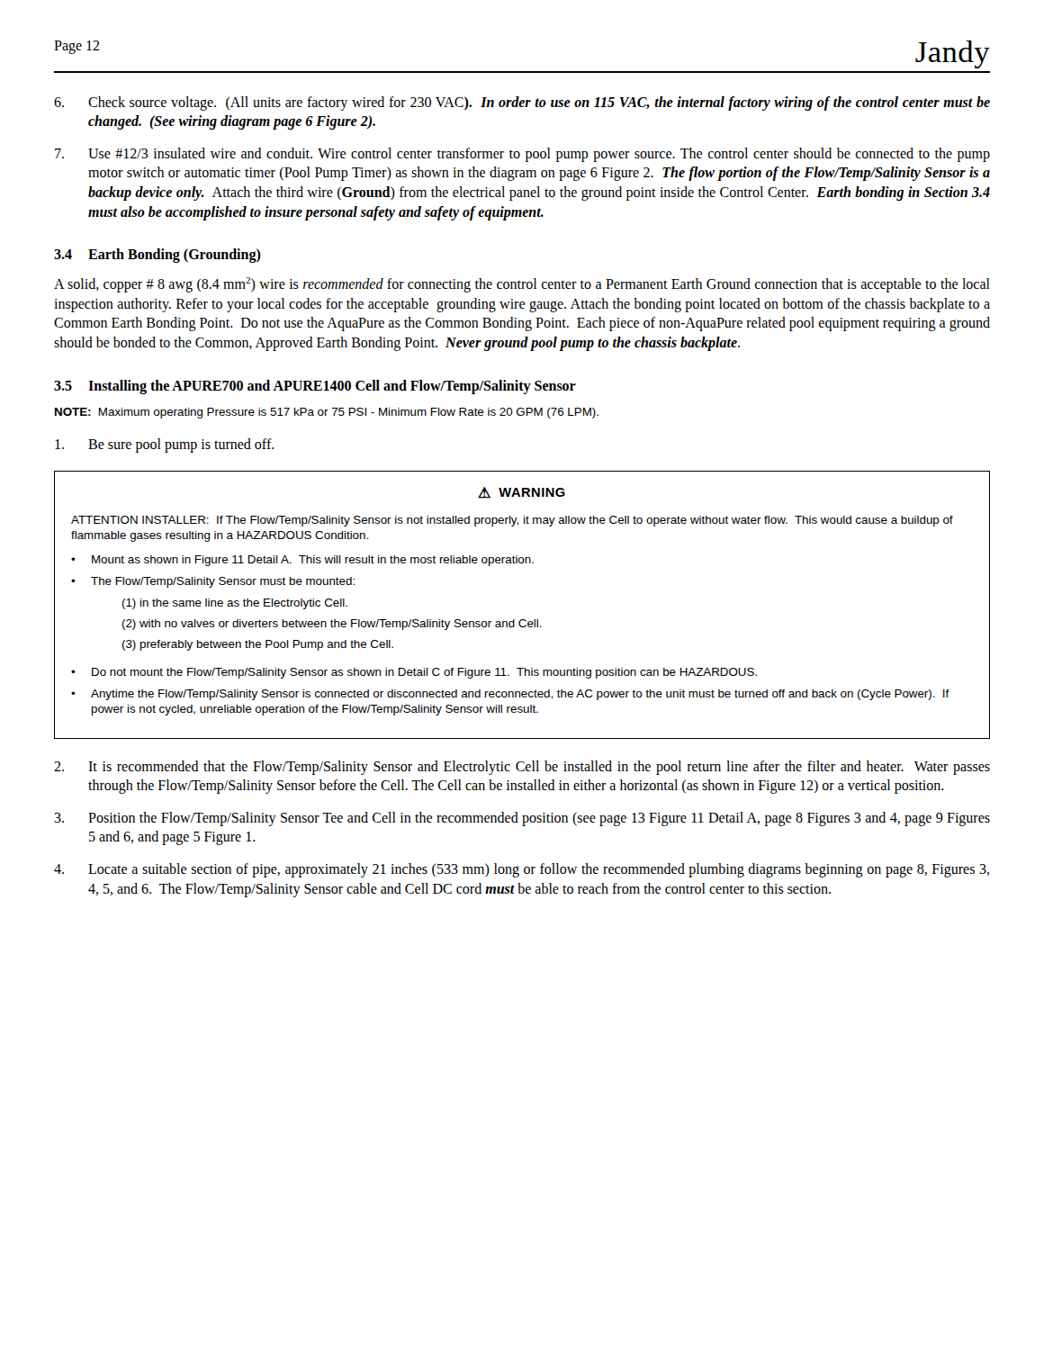Page 12
Jandy
6. Check source voltage. (All units are factory wired for 230 VAC). In order to use on 115 VAC, the internal factory wiring of the control center must be changed. (See wiring diagram page 6 Figure 2).
7. Use #12/3 insulated wire and conduit. Wire control center transformer to pool pump power source. The control center should be connected to the pump motor switch or automatic timer (Pool Pump Timer) as shown in the diagram on page 6 Figure 2. The flow portion of the Flow/Temp/Salinity Sensor is a backup device only. Attach the third wire (Ground) from the electrical panel to the ground point inside the Control Center. Earth bonding in Section 3.4 must also be accomplished to insure personal safety and safety of equipment.
3.4 Earth Bonding (Grounding)
A solid, copper # 8 awg (8.4 mm2) wire is recommended for connecting the control center to a Permanent Earth Ground connection that is acceptable to the local inspection authority. Refer to your local codes for the acceptable grounding wire gauge. Attach the bonding point located on bottom of the chassis backplate to a Common Earth Bonding Point. Do not use the AquaPure as the Common Bonding Point. Each piece of non-AquaPure related pool equipment requiring a ground should be bonded to the Common, Approved Earth Bonding Point. Never ground pool pump to the chassis backplate.
3.5 Installing the APURE700 and APURE1400 Cell and Flow/Temp/Salinity Sensor
NOTE: Maximum operating Pressure is 517 kPa or 75 PSI - Minimum Flow Rate is 20 GPM (76 LPM).
1. Be sure pool pump is turned off.
⚠ WARNING
ATTENTION INSTALLER: If The Flow/Temp/Salinity Sensor is not installed properly, it may allow the Cell to operate without water flow. This would cause a buildup of flammable gases resulting in a HAZARDOUS Condition.
• Mount as shown in Figure 11 Detail A. This will result in the most reliable operation.
• The Flow/Temp/Salinity Sensor must be mounted:
(1) in the same line as the Electrolytic Cell.
(2) with no valves or diverters between the Flow/Temp/Salinity Sensor and Cell.
(3) preferably between the Pool Pump and the Cell.
• Do not mount the Flow/Temp/Salinity Sensor as shown in Detail C of Figure 11. This mounting position can be HAZARDOUS.
• Anytime the Flow/Temp/Salinity Sensor is connected or disconnected and reconnected, the AC power to the unit must be turned off and back on (Cycle Power). If power is not cycled, unreliable operation of the Flow/Temp/Salinity Sensor will result.
2. It is recommended that the Flow/Temp/Salinity Sensor and Electrolytic Cell be installed in the pool return line after the filter and heater. Water passes through the Flow/Temp/Salinity Sensor before the Cell. The Cell can be installed in either a horizontal (as shown in Figure 12) or a vertical position.
3. Position the Flow/Temp/Salinity Sensor Tee and Cell in the recommended position (see page 13 Figure 11 Detail A, page 8 Figures 3 and 4, page 9 Figures 5 and 6, and page 5 Figure 1.
4. Locate a suitable section of pipe, approximately 21 inches (533 mm) long or follow the recommended plumbing diagrams beginning on page 8, Figures 3, 4, 5, and 6. The Flow/Temp/Salinity Sensor cable and Cell DC cord must be able to reach from the control center to this section.